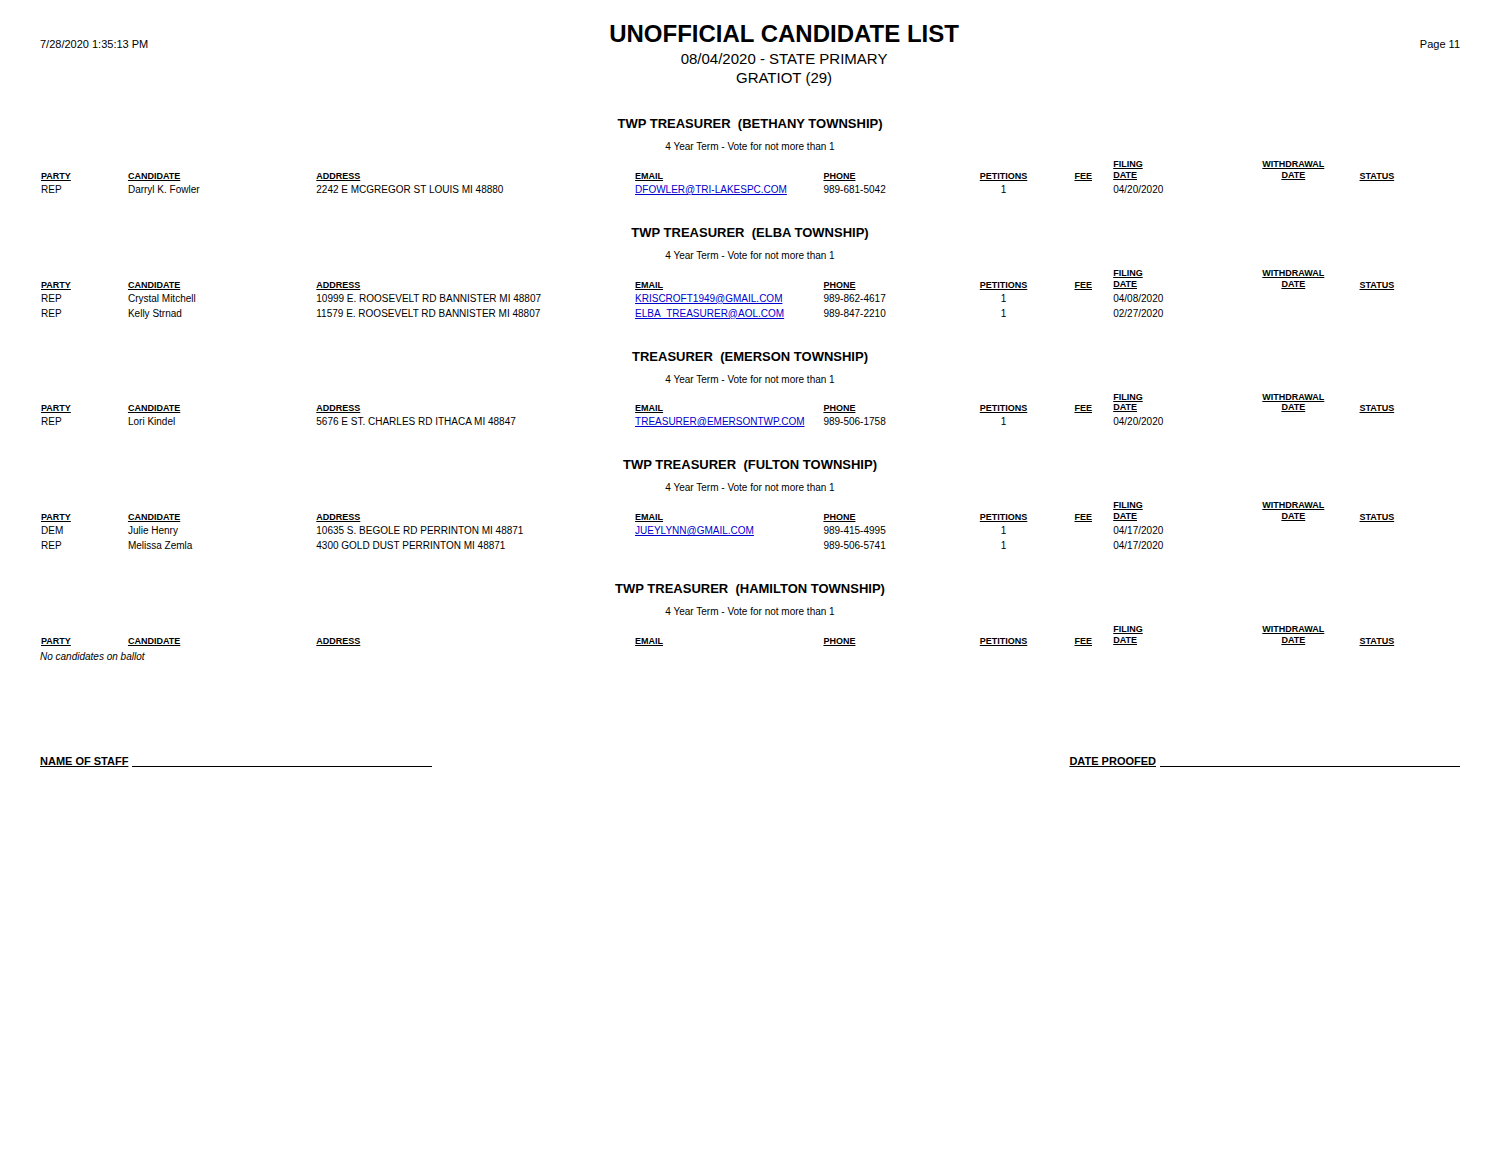7/28/2020 1:35:13 PM
UNOFFICIAL CANDIDATE LIST
08/04/2020 - STATE PRIMARY
GRATIOT (29)
Page 11
TWP TREASURER (BETHANY TOWNSHIP)
4 Year Term - Vote for not more than 1
| PARTY | CANDIDATE | ADDRESS | EMAIL | PHONE | PETITIONS | FEE | FILING DATE | WITHDRAWAL DATE | STATUS |
| --- | --- | --- | --- | --- | --- | --- | --- | --- | --- |
| REP | Darryl K. Fowler | 2242 E MCGREGOR ST LOUIS MI 48880 | DFOWLER@TRI-LAKESPC.COM | 989-681-5042 | 1 | | 04/20/2020 | | |
TWP TREASURER (ELBA TOWNSHIP)
4 Year Term - Vote for not more than 1
| PARTY | CANDIDATE | ADDRESS | EMAIL | PHONE | PETITIONS | FEE | FILING DATE | WITHDRAWAL DATE | STATUS |
| --- | --- | --- | --- | --- | --- | --- | --- | --- | --- |
| REP | Crystal Mitchell | 10999 E. ROOSEVELT RD BANNISTER MI 48807 | KRISCROFT1949@GMAIL.COM | 989-862-4617 | 1 | | 04/08/2020 | | |
| REP | Kelly Strnad | 11579 E. ROOSEVELT RD BANNISTER MI 48807 | ELBA_TREASURER@AOL.COM | 989-847-2210 | 1 | | 02/27/2020 | | |
TREASURER (EMERSON TOWNSHIP)
4 Year Term - Vote for not more than 1
| PARTY | CANDIDATE | ADDRESS | EMAIL | PHONE | PETITIONS | FEE | FILING DATE | WITHDRAWAL DATE | STATUS |
| --- | --- | --- | --- | --- | --- | --- | --- | --- | --- |
| REP | Lori Kindel | 5676 E ST. CHARLES RD ITHACA MI 48847 | TREASURER@EMERSONTWP.COM | 989-506-1758 | 1 | | 04/20/2020 | | |
TWP TREASURER (FULTON TOWNSHIP)
4 Year Term - Vote for not more than 1
| PARTY | CANDIDATE | ADDRESS | EMAIL | PHONE | PETITIONS | FEE | FILING DATE | WITHDRAWAL DATE | STATUS |
| --- | --- | --- | --- | --- | --- | --- | --- | --- | --- |
| DEM | Julie Henry | 10635 S. BEGOLE RD PERRINTON MI 48871 | JUEYLYNN@GMAIL.COM | 989-415-4995 | 1 | | 04/17/2020 | | |
| REP | Melissa Zemla | 4300 GOLD DUST PERRINTON MI 48871 | | 989-506-5741 | 1 | | 04/17/2020 | | |
TWP TREASURER (HAMILTON TOWNSHIP)
4 Year Term - Vote for not more than 1
| PARTY | CANDIDATE | ADDRESS | EMAIL | PHONE | PETITIONS | FEE | FILING DATE | WITHDRAWAL DATE | STATUS |
| --- | --- | --- | --- | --- | --- | --- | --- | --- | --- |
No candidates on ballot
NAME OF STAFF
DATE PROOFED